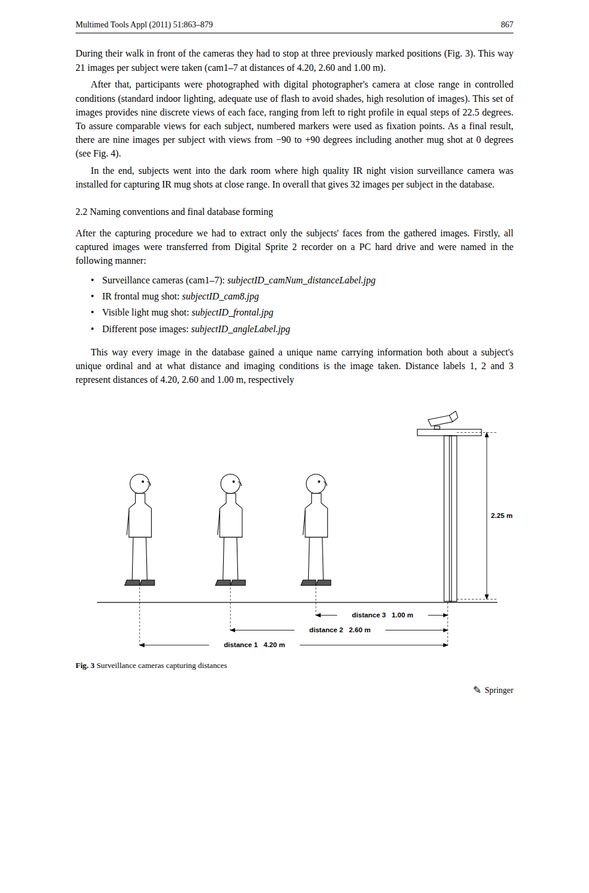Multimed Tools Appl (2011) 51:863–879 867
During their walk in front of the cameras they had to stop at three previously marked positions (Fig. 3). This way 21 images per subject were taken (cam1–7 at distances of 4.20, 2.60 and 1.00 m).
After that, participants were photographed with digital photographer's camera at close range in controlled conditions (standard indoor lighting, adequate use of flash to avoid shades, high resolution of images). This set of images provides nine discrete views of each face, ranging from left to right profile in equal steps of 22.5 degrees. To assure comparable views for each subject, numbered markers were used as fixation points. As a final result, there are nine images per subject with views from −90 to +90 degrees including another mug shot at 0 degrees (see Fig. 4).
In the end, subjects went into the dark room where high quality IR night vision surveillance camera was installed for capturing IR mug shots at close range. In overall that gives 32 images per subject in the database.
2.2 Naming conventions and final database forming
After the capturing procedure we had to extract only the subjects' faces from the gathered images. Firstly, all captured images were transferred from Digital Sprite 2 recorder on a PC hard drive and were named in the following manner:
Surveillance cameras (cam1–7): subjectID_camNum_distanceLabel.jpg
IR frontal mug shot: subjectID_cam8.jpg
Visible light mug shot: subjectID_frontal.jpg
Different pose images: subjectID_angleLabel.jpg
This way every image in the database gained a unique name carrying information both about a subject's unique ordinal and at what distance and imaging conditions is the image taken. Distance labels 1, 2 and 3 represent distances of 4.20, 2.60 and 1.00 m, respectively
2.25 m distance 3 1.00 m distance 2 2.60 m distance 1 4.20 m
Fig. 3 Surveillance cameras capturing distances
✎ Springer